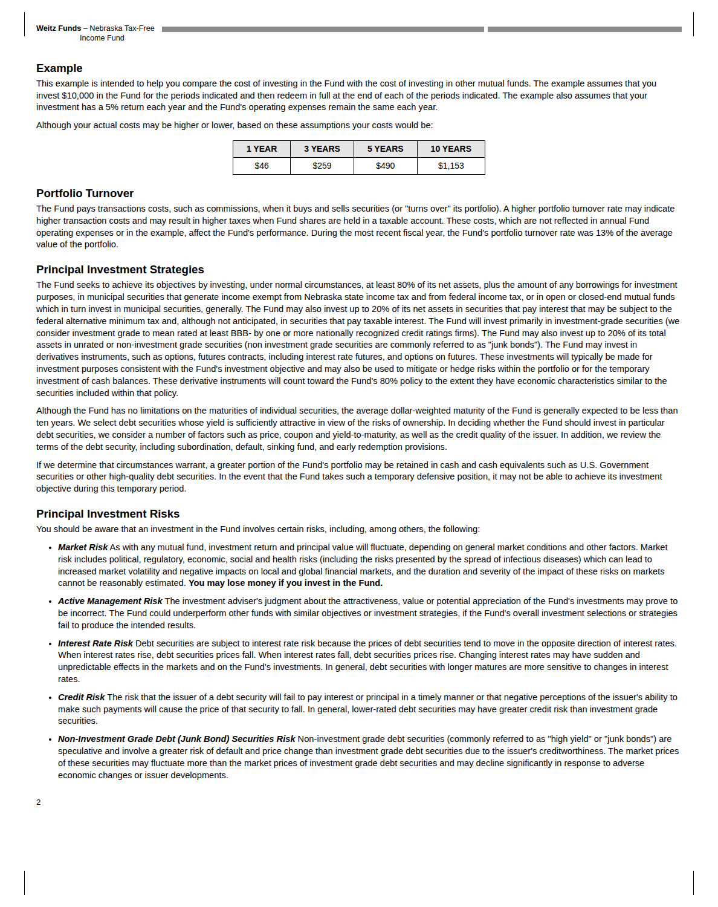Weitz Funds – Nebraska Tax-Free Income Fund
Example
This example is intended to help you compare the cost of investing in the Fund with the cost of investing in other mutual funds. The example assumes that you invest $10,000 in the Fund for the periods indicated and then redeem in full at the end of each of the periods indicated. The example also assumes that your investment has a 5% return each year and the Fund's operating expenses remain the same each year.
Although your actual costs may be higher or lower, based on these assumptions your costs would be:
| 1 YEAR | 3 YEARS | 5 YEARS | 10 YEARS |
| --- | --- | --- | --- |
| $46 | $259 | $490 | $1,153 |
Portfolio Turnover
The Fund pays transactions costs, such as commissions, when it buys and sells securities (or "turns over" its portfolio). A higher portfolio turnover rate may indicate higher transaction costs and may result in higher taxes when Fund shares are held in a taxable account. These costs, which are not reflected in annual Fund operating expenses or in the example, affect the Fund's performance. During the most recent fiscal year, the Fund's portfolio turnover rate was 13% of the average value of the portfolio.
Principal Investment Strategies
The Fund seeks to achieve its objectives by investing, under normal circumstances, at least 80% of its net assets, plus the amount of any borrowings for investment purposes, in municipal securities that generate income exempt from Nebraska state income tax and from federal income tax, or in open or closed-end mutual funds which in turn invest in municipal securities, generally. The Fund may also invest up to 20% of its net assets in securities that pay interest that may be subject to the federal alternative minimum tax and, although not anticipated, in securities that pay taxable interest. The Fund will invest primarily in investment-grade securities (we consider investment grade to mean rated at least BBB- by one or more nationally recognized credit ratings firms). The Fund may also invest up to 20% of its total assets in unrated or non-investment grade securities (non investment grade securities are commonly referred to as "junk bonds"). The Fund may invest in derivatives instruments, such as options, futures contracts, including interest rate futures, and options on futures. These investments will typically be made for investment purposes consistent with the Fund's investment objective and may also be used to mitigate or hedge risks within the portfolio or for the temporary investment of cash balances. These derivative instruments will count toward the Fund's 80% policy to the extent they have economic characteristics similar to the securities included within that policy.
Although the Fund has no limitations on the maturities of individual securities, the average dollar-weighted maturity of the Fund is generally expected to be less than ten years. We select debt securities whose yield is sufficiently attractive in view of the risks of ownership. In deciding whether the Fund should invest in particular debt securities, we consider a number of factors such as price, coupon and yield-to-maturity, as well as the credit quality of the issuer. In addition, we review the terms of the debt security, including subordination, default, sinking fund, and early redemption provisions.
If we determine that circumstances warrant, a greater portion of the Fund's portfolio may be retained in cash and cash equivalents such as U.S. Government securities or other high-quality debt securities. In the event that the Fund takes such a temporary defensive position, it may not be able to achieve its investment objective during this temporary period.
Principal Investment Risks
You should be aware that an investment in the Fund involves certain risks, including, among others, the following:
Market Risk As with any mutual fund, investment return and principal value will fluctuate, depending on general market conditions and other factors. Market risk includes political, regulatory, economic, social and health risks (including the risks presented by the spread of infectious diseases) which can lead to increased market volatility and negative impacts on local and global financial markets, and the duration and severity of the impact of these risks on markets cannot be reasonably estimated. You may lose money if you invest in the Fund.
Active Management Risk The investment adviser's judgment about the attractiveness, value or potential appreciation of the Fund's investments may prove to be incorrect. The Fund could underperform other funds with similar objectives or investment strategies, if the Fund's overall investment selections or strategies fail to produce the intended results.
Interest Rate Risk Debt securities are subject to interest rate risk because the prices of debt securities tend to move in the opposite direction of interest rates. When interest rates rise, debt securities prices fall. When interest rates fall, debt securities prices rise. Changing interest rates may have sudden and unpredictable effects in the markets and on the Fund's investments. In general, debt securities with longer matures are more sensitive to changes in interest rates.
Credit Risk The risk that the issuer of a debt security will fail to pay interest or principal in a timely manner or that negative perceptions of the issuer's ability to make such payments will cause the price of that security to fall. In general, lower-rated debt securities may have greater credit risk than investment grade securities.
Non-Investment Grade Debt (Junk Bond) Securities Risk Non-investment grade debt securities (commonly referred to as "high yield" or "junk bonds") are speculative and involve a greater risk of default and price change than investment grade debt securities due to the issuer's creditworthiness. The market prices of these securities may fluctuate more than the market prices of investment grade debt securities and may decline significantly in response to adverse economic changes or issuer developments.
2